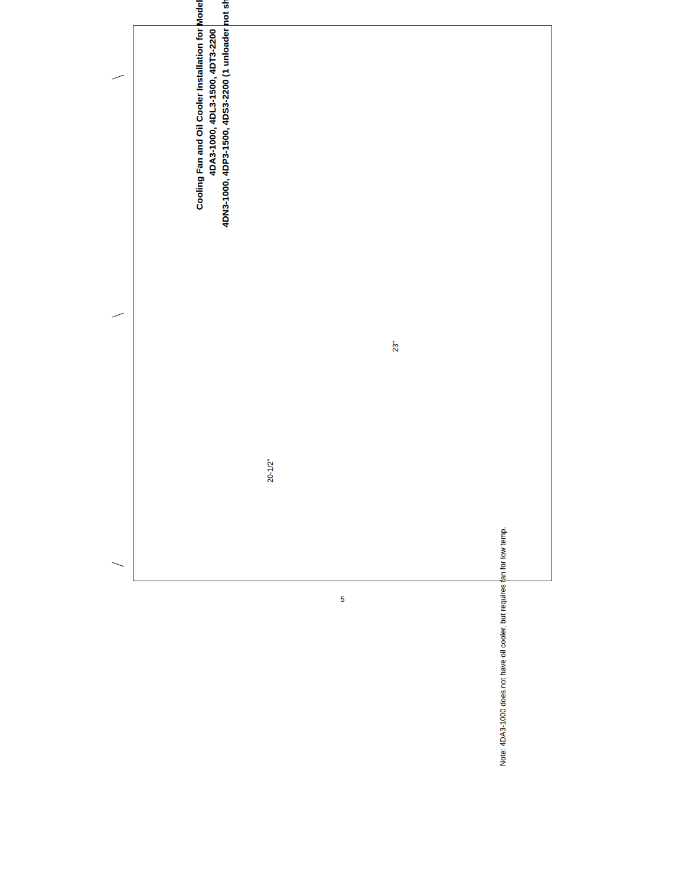Cooling Fan and Oil Cooler Installation for Models 4DA3-1000, 4DL3-1500, 4DT3-2200 4DN3-1000, 4DP3-1500, 4DS3-2200 (1 unloader not shown)
23"
20-1/2"
Note: 4DA3-1000 does not have oil cooler, but requires fan for low temp.
5